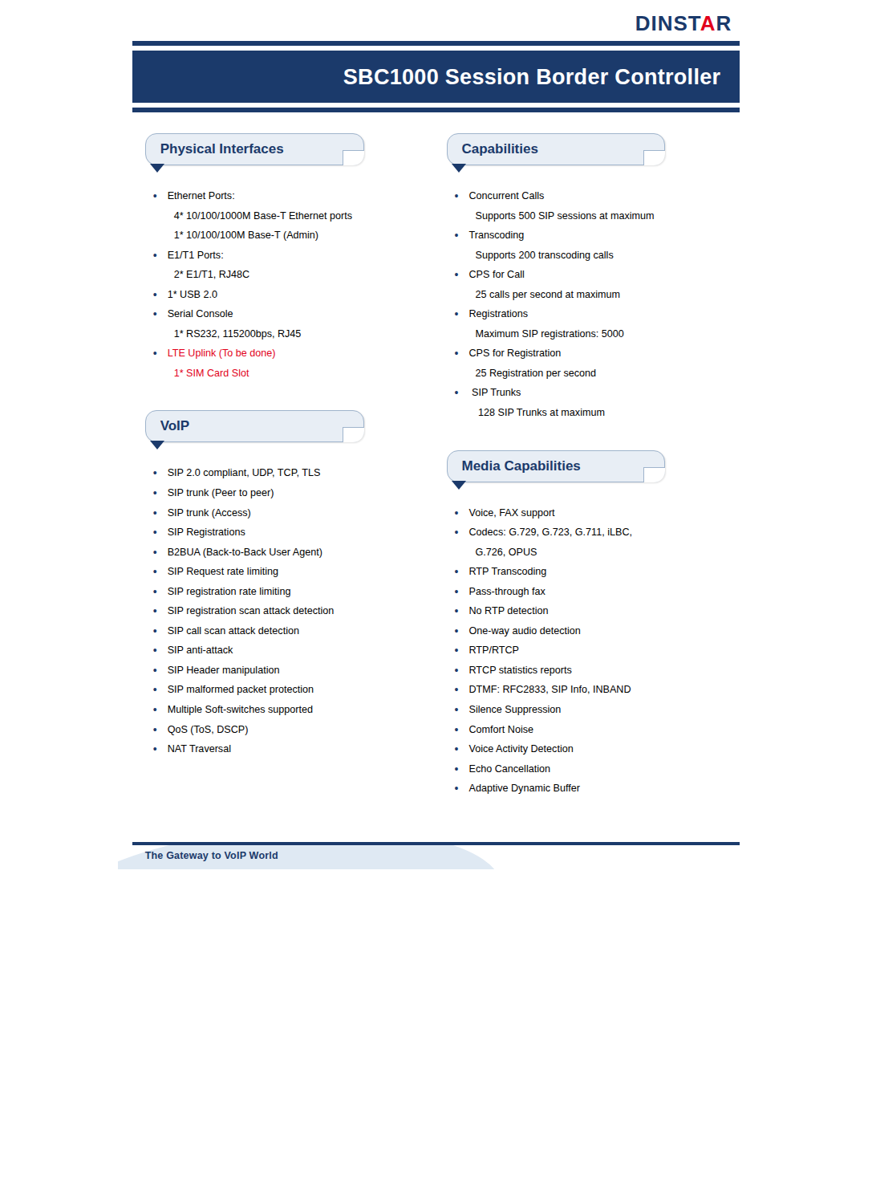DINSTAR
SBC1000 Session Border Controller
Physical Interfaces
Ethernet Ports: 4* 10/100/1000M Base-T Ethernet ports 1* 10/100/100M Base-T (Admin)
E1/T1 Ports: 2* E1/T1, RJ48C
1* USB 2.0
Serial Console 1* RS232, 115200bps, RJ45
LTE Uplink (To be done) 1* SIM Card Slot
VoIP
SIP 2.0 compliant, UDP, TCP, TLS
SIP trunk (Peer to peer)
SIP trunk (Access)
SIP Registrations
B2BUA (Back-to-Back User Agent)
SIP Request rate limiting
SIP registration rate limiting
SIP registration scan attack detection
SIP call scan attack detection
SIP anti-attack
SIP Header manipulation
SIP malformed packet protection
Multiple Soft-switches supported
QoS (ToS, DSCP)
NAT Traversal
Capabilities
Concurrent Calls Supports 500 SIP sessions at maximum
Transcoding Supports 200 transcoding calls
CPS for Call 25 calls per second at maximum
Registrations Maximum SIP registrations: 5000
CPS for Registration 25 Registration per second
SIP Trunks 128 SIP Trunks at maximum
Media Capabilities
Voice, FAX support
Codecs: G.729, G.723, G.711, iLBC, G.726, OPUS
RTP Transcoding
Pass-through fax
No RTP detection
One-way audio detection
RTP/RTCP
RTCP statistics reports
DTMF: RFC2833, SIP Info, INBAND
Silence Suppression
Comfort Noise
Voice Activity Detection
Echo Cancellation
Adaptive Dynamic Buffer
The Gateway to VoIP World